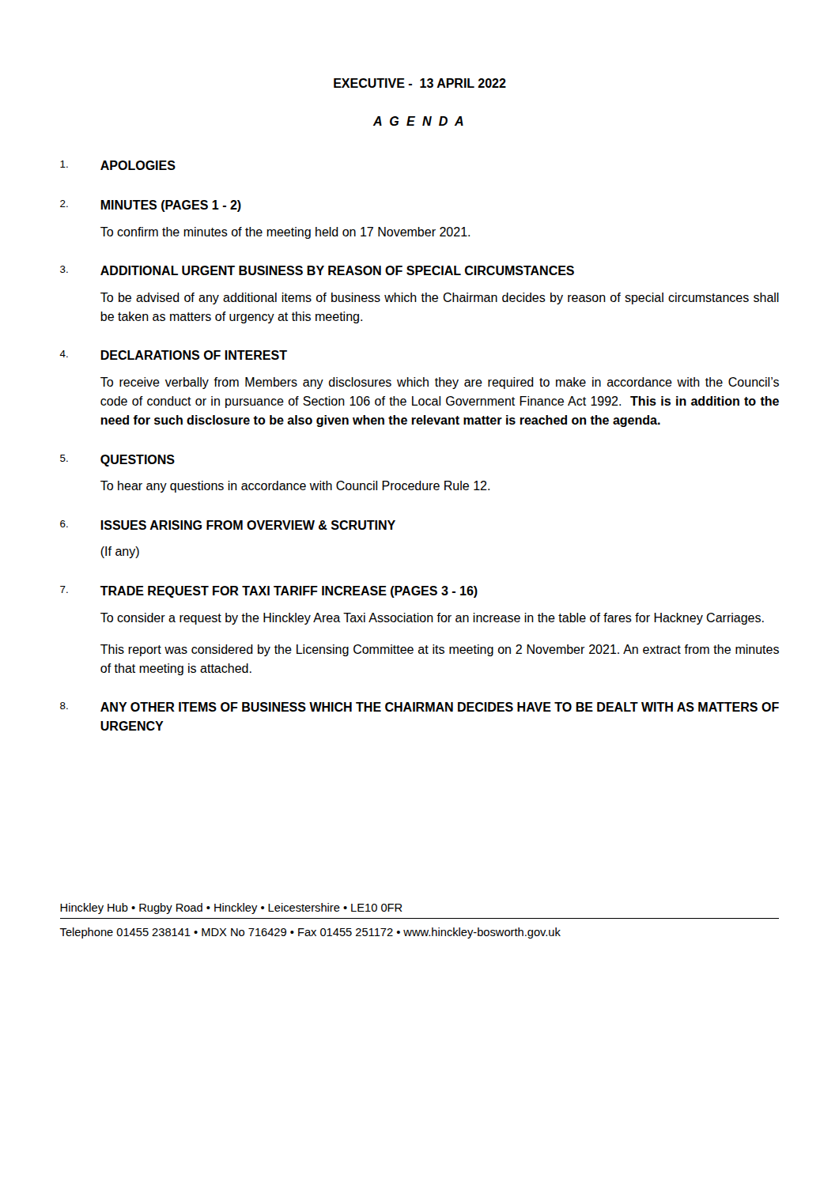EXECUTIVE - 13 APRIL 2022
A G E N D A
Apologies
Minutes (Pages 1 - 2)
To confirm the minutes of the meeting held on 17 November 2021.
Additional urgent business by reason of special circumstances
To be advised of any additional items of business which the Chairman decides by reason of special circumstances shall be taken as matters of urgency at this meeting.
Declarations of interest
To receive verbally from Members any disclosures which they are required to make in accordance with the Council’s code of conduct or in pursuance of Section 106 of the Local Government Finance Act 1992. This is in addition to the need for such disclosure to be also given when the relevant matter is reached on the agenda.
Questions
To hear any questions in accordance with Council Procedure Rule 12.
Issues arising from Overview & Scrutiny
(If any)
Trade request for taxi tariff increase (Pages 3 - 16)
To consider a request by the Hinckley Area Taxi Association for an increase in the table of fares for Hackney Carriages.
This report was considered by the Licensing Committee at its meeting on 2 November 2021. An extract from the minutes of that meeting is attached.
Any other items of business which the Chairman decides have to be dealt with as matters of urgency
Hinckley Hub • Rugby Road • Hinckley • Leicestershire • LE10 0FR
Telephone 01455 238141 • MDX No 716429 • Fax 01455 251172 • www.hinckley-bosworth.gov.uk